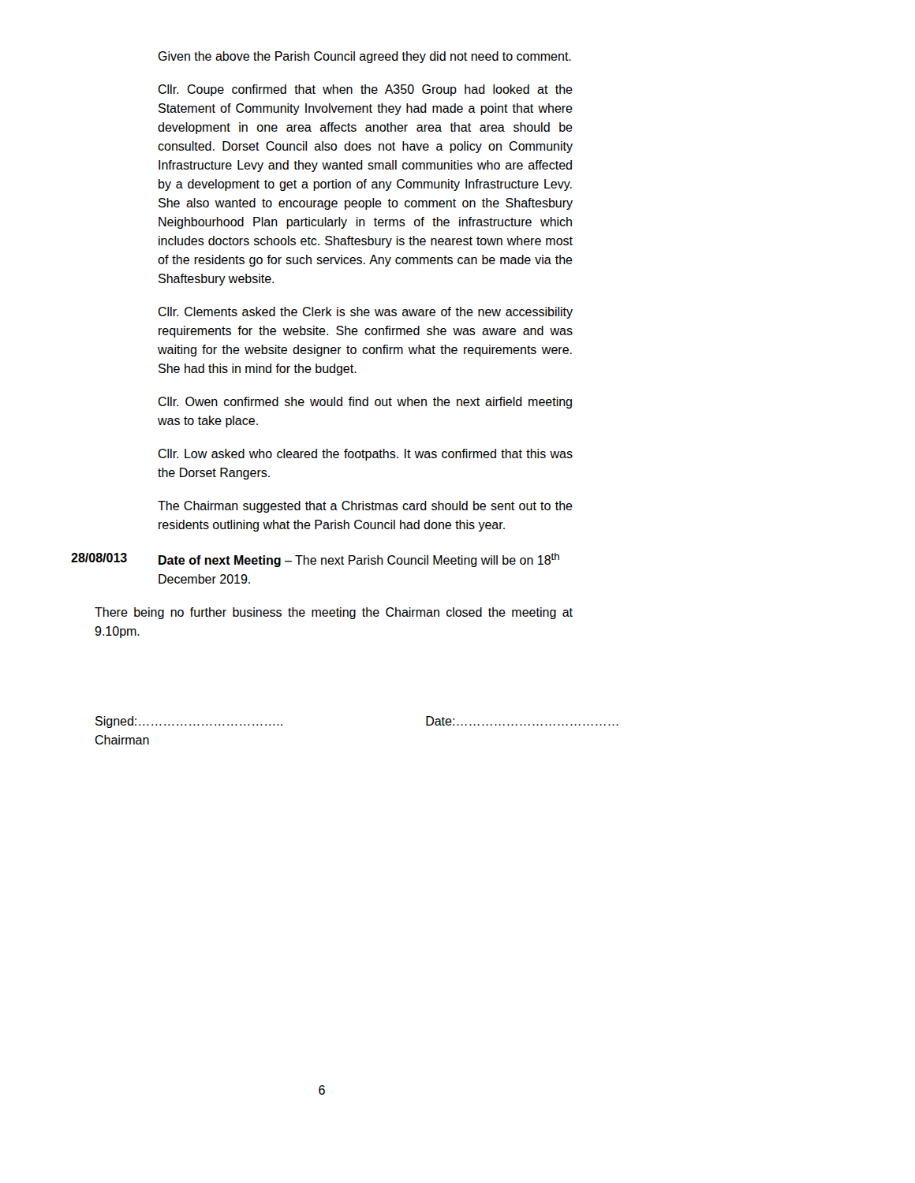Given the above the Parish Council agreed they did not need to comment.
Cllr. Coupe confirmed that when the A350 Group had looked at the Statement of Community Involvement they had made a point that where development in one area affects another area that area should be consulted. Dorset Council also does not have a policy on Community Infrastructure Levy and they wanted small communities who are affected by a development to get a portion of any Community Infrastructure Levy. She also wanted to encourage people to comment on the Shaftesbury Neighbourhood Plan particularly in terms of the infrastructure which includes doctors schools etc. Shaftesbury is the nearest town where most of the residents go for such services. Any comments can be made via the Shaftesbury website.
Cllr. Clements asked the Clerk is she was aware of the new accessibility requirements for the website. She confirmed she was aware and was waiting for the website designer to confirm what the requirements were. She had this in mind for the budget.
Cllr. Owen confirmed she would find out when the next airfield meeting was to take place.
Cllr. Low asked who cleared the footpaths. It was confirmed that this was the Dorset Rangers.
The Chairman suggested that a Christmas card should be sent out to the residents outlining what the Parish Council had done this year.
28/08/013
Date of next Meeting – The next Parish Council Meeting will be on 18th December 2019.
There being no further business the meeting the Chairman closed the meeting at 9.10pm.
Signed:……………………………..
Chairman
Date:…………………………………
6